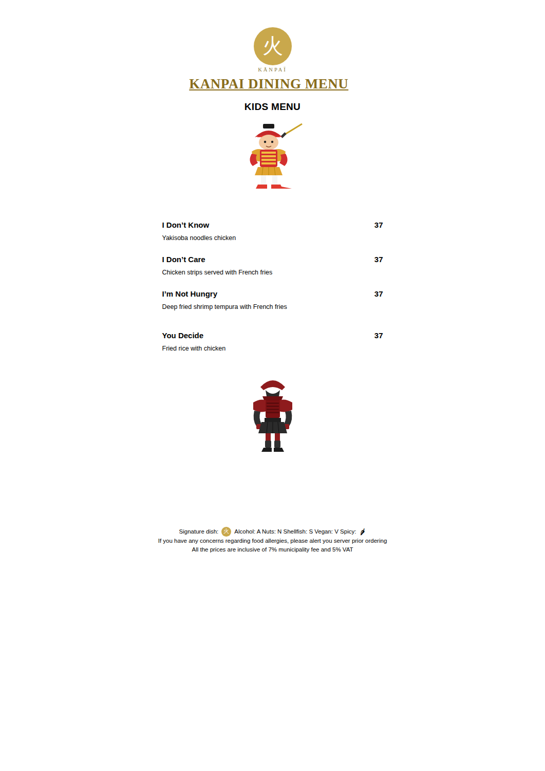火
KĀNPAÏ
KANPAI DINING MENU
KIDS MENU
Cartoon samurai boy
I Don’t Know 37
Yakisoba noodles chicken
I Don’t Care 37
Chicken strips served with French fries
I’m Not Hungry 37
Deep fried shrimp tempura with French fries
You Decide 37
Fried rice with chicken
Samurai armour figure
Signature dish: 火 Alcohol: A Nuts: N Shellfish: S Vegan: V Spicy: 🌶
If you have any concerns regarding food allergies, please alert you server prior ordering
All the prices are inclusive of 7% municipality fee and 5% VAT